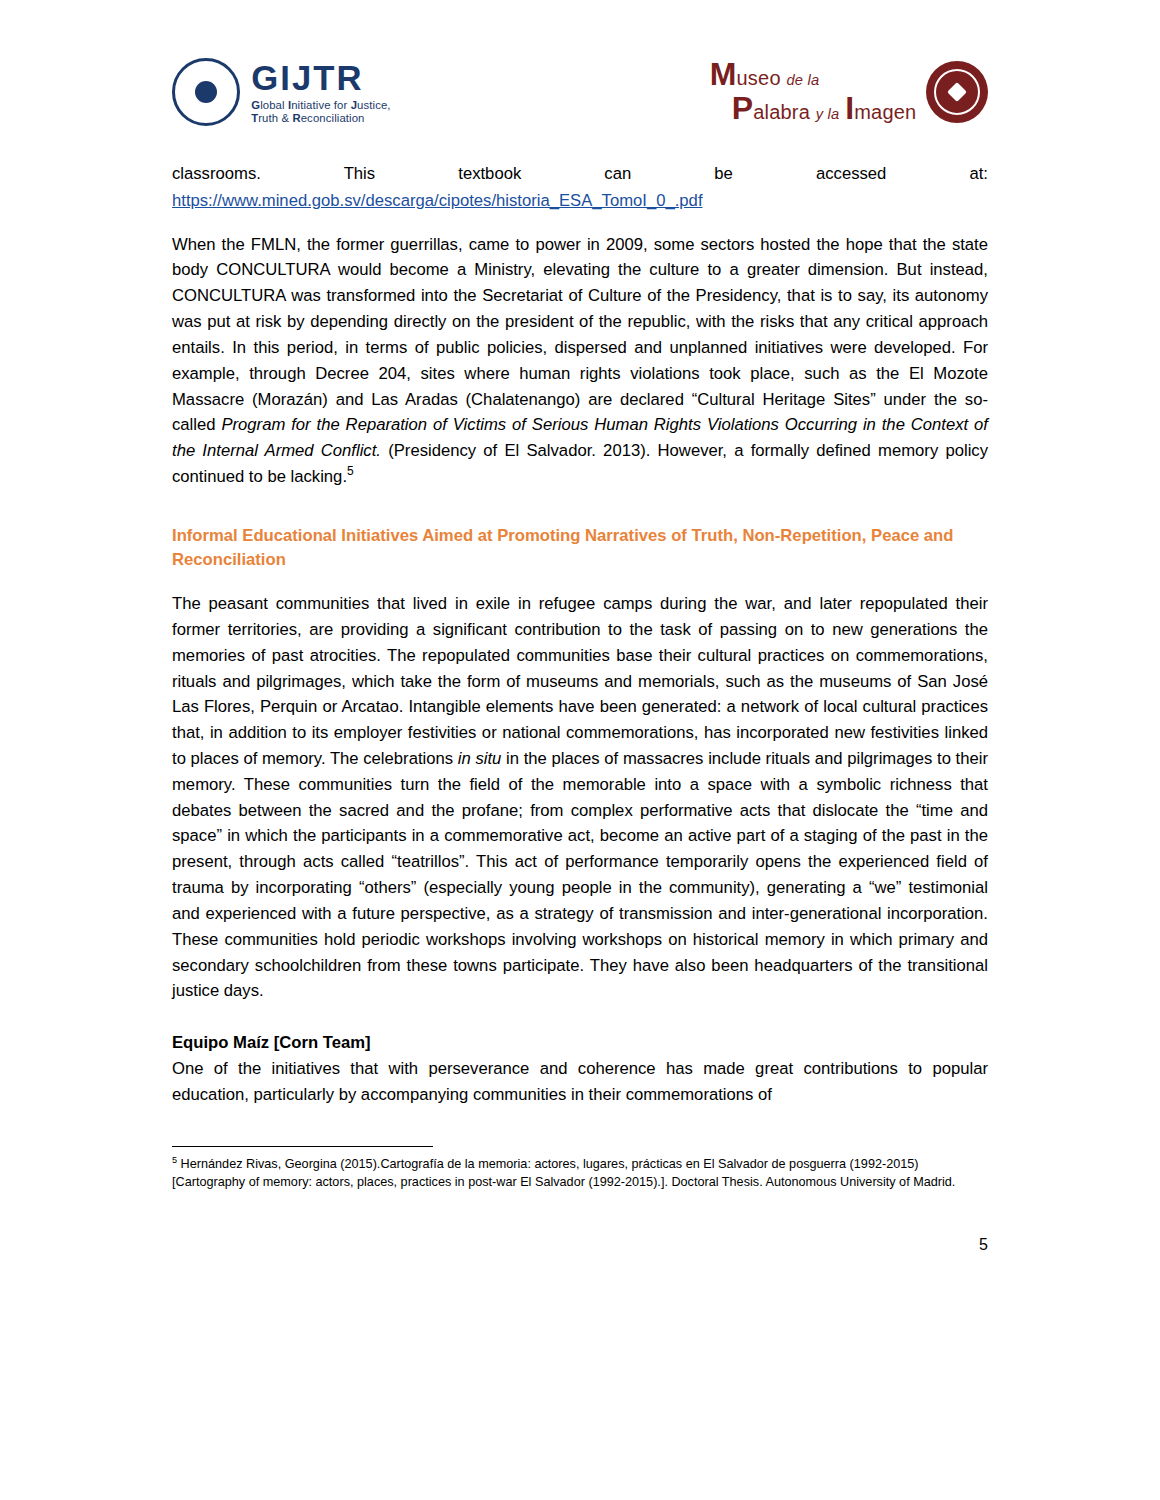GIJTR
Global Initiative for Justice,
Truth & Reconciliation
Museo de la Palabra y la Imagen
classrooms. This textbook can be accessed at:
https://www.mined.gob.sv/descarga/cipotes/historia_ESA_TomoI_0_.pdf
When the FMLN, the former guerrillas, came to power in 2009, some sectors hosted the hope that the state body CONCULTURA would become a Ministry, elevating the culture to a greater dimension. But instead, CONCULTURA was transformed into the Secretariat of Culture of the Presidency, that is to say, its autonomy was put at risk by depending directly on the president of the republic, with the risks that any critical approach entails. In this period, in terms of public policies, dispersed and unplanned initiatives were developed. For example, through Decree 204, sites where human rights violations took place, such as the El Mozote Massacre (Morazán) and Las Aradas (Chalatenango) are declared “Cultural Heritage Sites” under the so-called Program for the Reparation of Victims of Serious Human Rights Violations Occurring in the Context of the Internal Armed Conflict. (Presidency of El Salvador. 2013). However, a formally defined memory policy continued to be lacking.5
Informal Educational Initiatives Aimed at Promoting Narratives of Truth, Non-Repetition, Peace and Reconciliation
The peasant communities that lived in exile in refugee camps during the war, and later repopulated their former territories, are providing a significant contribution to the task of passing on to new generations the memories of past atrocities. The repopulated communities base their cultural practices on commemorations, rituals and pilgrimages, which take the form of museums and memorials, such as the museums of San José Las Flores, Perquin or Arcatao. Intangible elements have been generated: a network of local cultural practices that, in addition to its employer festivities or national commemorations, has incorporated new festivities linked to places of memory. The celebrations in situ in the places of massacres include rituals and pilgrimages to their memory. These communities turn the field of the memorable into a space with a symbolic richness that debates between the sacred and the profane; from complex performative acts that dislocate the “time and space” in which the participants in a commemorative act, become an active part of a staging of the past in the present, through acts called “teatrillos”. This act of performance temporarily opens the experienced field of trauma by incorporating “others” (especially young people in the community), generating a “we” testimonial and experienced with a future perspective, as a strategy of transmission and inter-generational incorporation. These communities hold periodic workshops involving workshops on historical memory in which primary and secondary schoolchildren from these towns participate. They have also been headquarters of the transitional justice days.
Equipo Maíz [Corn Team]
One of the initiatives that with perseverance and coherence has made great contributions to popular education, particularly by accompanying communities in their commemorations of
5 Hernández Rivas, Georgina (2015).Cartografía de la memoria: actores, lugares, prácticas en El Salvador de posguerra (1992-2015) [Cartography of memory: actors, places, practices in post-war El Salvador (1992-2015).]. Doctoral Thesis. Autonomous University of Madrid.
5